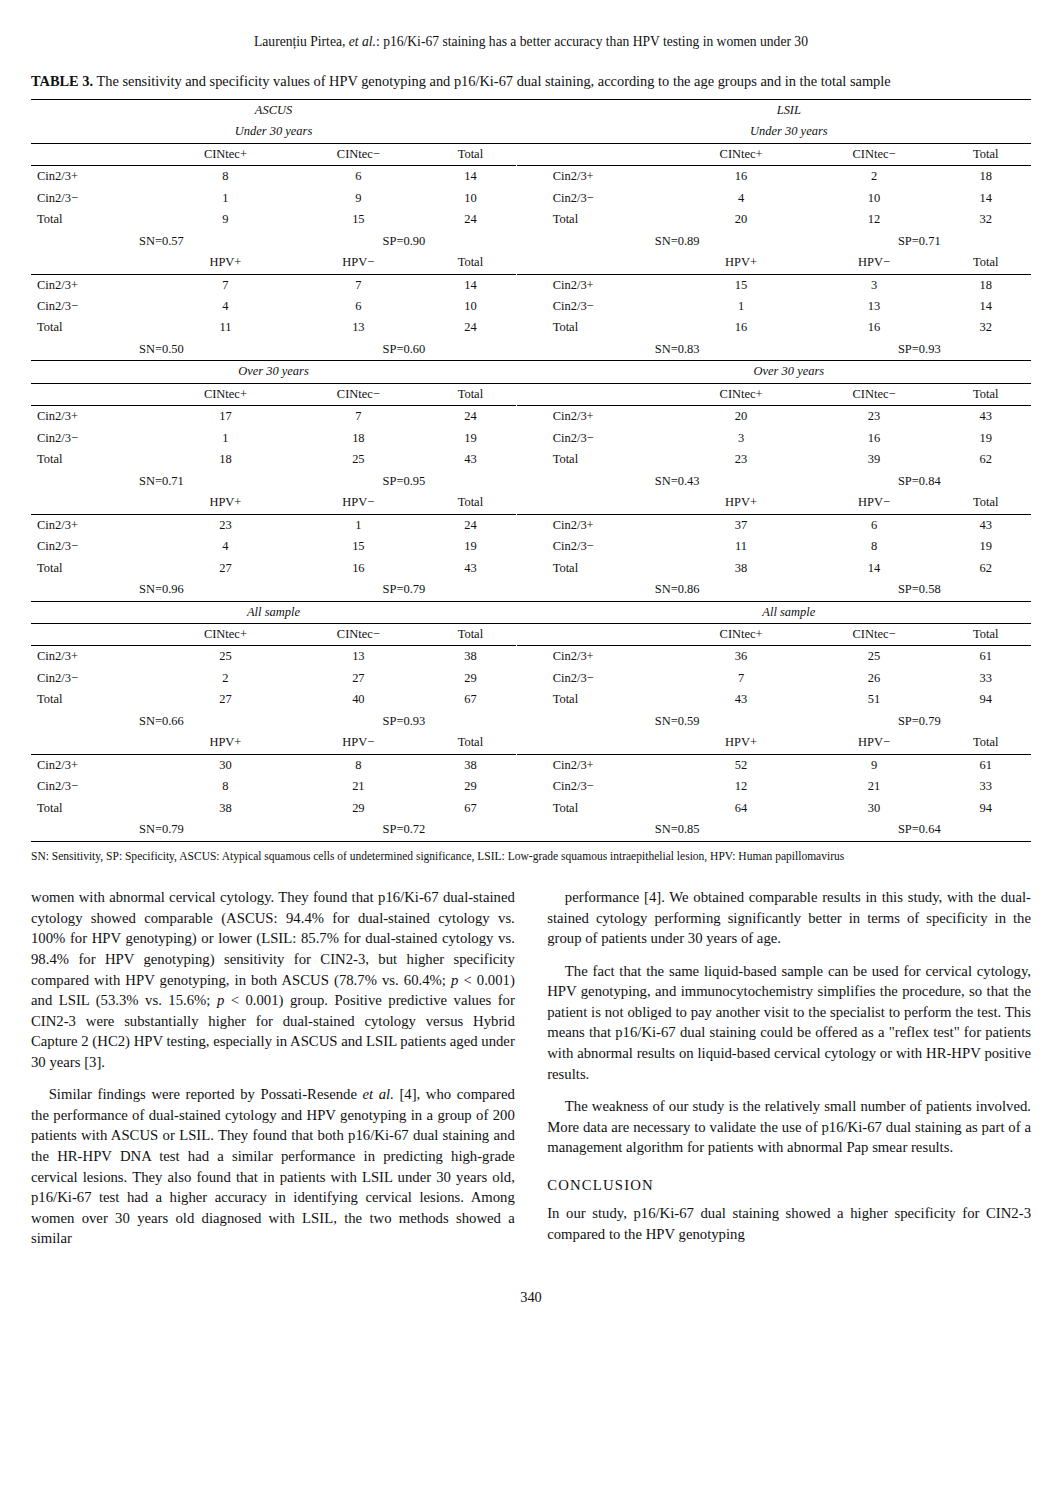Laurențiu Pirtea, et al.: p16/Ki-67 staining has a better accuracy than HPV testing in women under 30
TABLE 3. The sensitivity and specificity values of HPV genotyping and p16/Ki-67 dual staining, according to the age groups and in the total sample
| ASCUS | | LSIL |
| Under 30 years | | Under 30 years |
| | CINtec+ | CINtec− | Total | | | CINtec+ | CINtec− | Total |
| Cin2/3+ | 8 | 6 | 14 | | Cin2/3+ | 16 | 2 | 18 |
| Cin2/3− | 1 | 9 | 10 | | Cin2/3− | 4 | 10 | 14 |
| Total | 9 | 15 | 24 | | Total | 20 | 12 | 32 |
| SN=0.57 | SP=0.90 | | SN=0.89 | SP=0.71 |
| | HPV+ | HPV− | Total | | | HPV+ | HPV− | Total |
| Cin2/3+ | 7 | 7 | 14 | | Cin2/3+ | 15 | 3 | 18 |
| Cin2/3− | 4 | 6 | 10 | | Cin2/3− | 1 | 13 | 14 |
| Total | 11 | 13 | 24 | | Total | 16 | 16 | 32 |
| SN=0.50 | SP=0.60 | | SN=0.83 | SP=0.93 |
| Over 30 years | | Over 30 years |
| | CINtec+ | CINtec− | Total | | | CINtec+ | CINtec− | Total |
| Cin2/3+ | 17 | 7 | 24 | | Cin2/3+ | 20 | 23 | 43 |
| Cin2/3− | 1 | 18 | 19 | | Cin2/3− | 3 | 16 | 19 |
| Total | 18 | 25 | 43 | | Total | 23 | 39 | 62 |
| SN=0.71 | SP=0.95 | | SN=0.43 | SP=0.84 |
| | HPV+ | HPV− | Total | | | HPV+ | HPV− | Total |
| Cin2/3+ | 23 | 1 | 24 | | Cin2/3+ | 37 | 6 | 43 |
| Cin2/3− | 4 | 15 | 19 | | Cin2/3− | 11 | 8 | 19 |
| Total | 27 | 16 | 43 | | Total | 38 | 14 | 62 |
| SN=0.96 | SP=0.79 | | SN=0.86 | SP=0.58 |
| All sample | | All sample |
| | CINtec+ | CINtec− | Total | | | CINtec+ | CINtec− | Total |
| Cin2/3+ | 25 | 13 | 38 | | Cin2/3+ | 36 | 25 | 61 |
| Cin2/3− | 2 | 27 | 29 | | Cin2/3− | 7 | 26 | 33 |
| Total | 27 | 40 | 67 | | Total | 43 | 51 | 94 |
| SN=0.66 | SP=0.93 | | SN=0.59 | SP=0.79 |
| | HPV+ | HPV− | Total | | | HPV+ | HPV− | Total |
| Cin2/3+ | 30 | 8 | 38 | | Cin2/3+ | 52 | 9 | 61 |
| Cin2/3− | 8 | 21 | 29 | | Cin2/3− | 12 | 21 | 33 |
| Total | 38 | 29 | 67 | | Total | 64 | 30 | 94 |
| SN=0.79 | SP=0.72 | | SN=0.85 | SP=0.64 |
SN: Sensitivity, SP: Specificity, ASCUS: Atypical squamous cells of undetermined significance, LSIL: Low-grade squamous intraepithelial lesion, HPV: Human papillomavirus
women with abnormal cervical cytology. They found that p16/Ki-67 dual-stained cytology showed comparable (ASCUS: 94.4% for dual-stained cytology vs. 100% for HPV genotyping) or lower (LSIL: 85.7% for dual-stained cytology vs. 98.4% for HPV genotyping) sensitivity for CIN2-3, but higher specificity compared with HPV genotyping, in both ASCUS (78.7% vs. 60.4%; p < 0.001) and LSIL (53.3% vs. 15.6%; p < 0.001) group. Positive predictive values for CIN2-3 were substantially higher for dual-stained cytology versus Hybrid Capture 2 (HC2) HPV testing, especially in ASCUS and LSIL patients aged under 30 years [3].
Similar findings were reported by Possati-Resende et al. [4], who compared the performance of dual-stained cytology and HPV genotyping in a group of 200 patients with ASCUS or LSIL. They found that both p16/Ki-67 dual staining and the HR-HPV DNA test had a similar performance in predicting high-grade cervical lesions. They also found that in patients with LSIL under 30 years old, p16/Ki-67 test had a higher accuracy in identifying cervical lesions. Among women over 30 years old diagnosed with LSIL, the two methods showed a similar
performance [4]. We obtained comparable results in this study, with the dual-stained cytology performing significantly better in terms of specificity in the group of patients under 30 years of age.
The fact that the same liquid-based sample can be used for cervical cytology, HPV genotyping, and immunocytochemistry simplifies the procedure, so that the patient is not obliged to pay another visit to the specialist to perform the test. This means that p16/Ki-67 dual staining could be offered as a "reflex test" for patients with abnormal results on liquid-based cervical cytology or with HR-HPV positive results.
The weakness of our study is the relatively small number of patients involved. More data are necessary to validate the use of p16/Ki-67 dual staining as part of a management algorithm for patients with abnormal Pap smear results.
Conclusion
In our study, p16/Ki-67 dual staining showed a higher specificity for CIN2-3 compared to the HPV genotyping
340